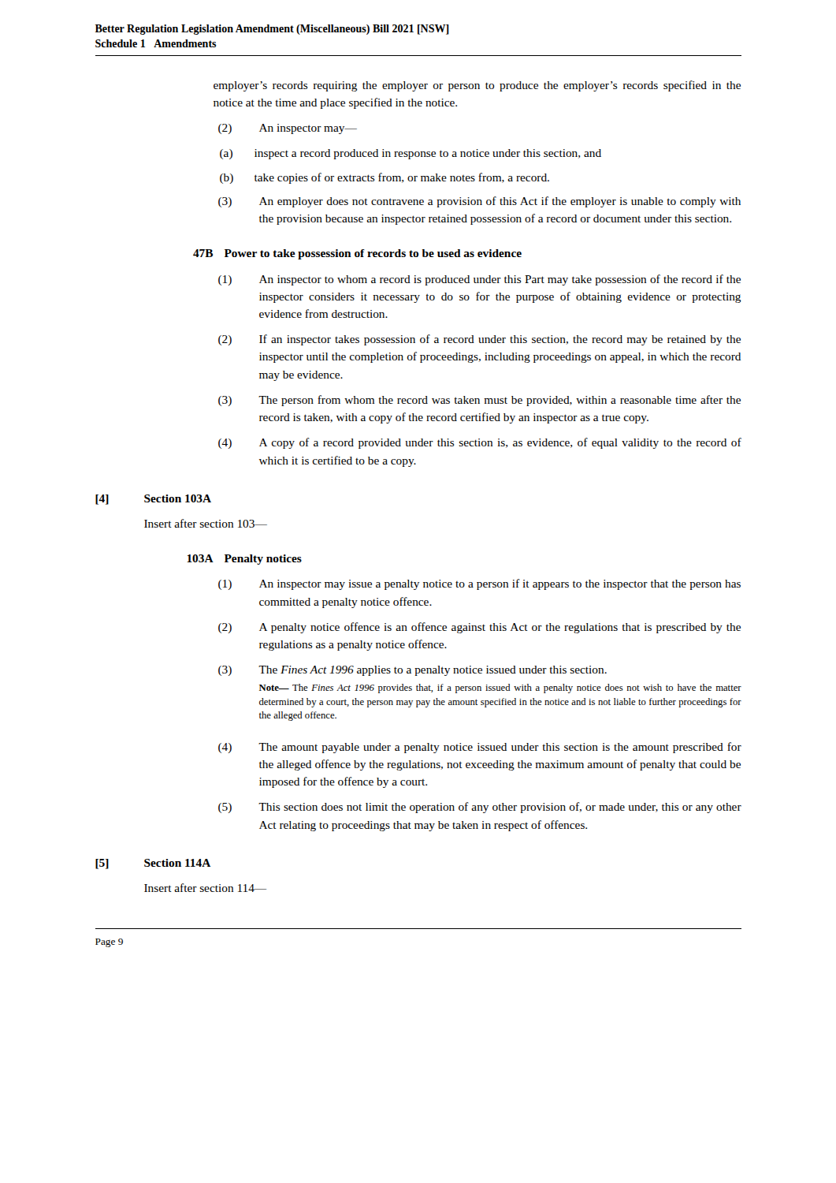Better Regulation Legislation Amendment (Miscellaneous) Bill 2021 [NSW] Schedule 1 Amendments
employer’s records requiring the employer or person to produce the employer’s records specified in the notice at the time and place specified in the notice.
(2)
An inspector may—
(a)
inspect a record produced in response to a notice under this section, and
(b)
take copies of or extracts from, or make notes from, a record.
(3)
An employer does not contravene a provision of this Act if the employer is unable to comply with the provision because an inspector retained possession of a record or document under this section.
47B
Power to take possession of records to be used as evidence
(1)
An inspector to whom a record is produced under this Part may take possession of the record if the inspector considers it necessary to do so for the purpose of obtaining evidence or protecting evidence from destruction.
(2)
If an inspector takes possession of a record under this section, the record may be retained by the inspector until the completion of proceedings, including proceedings on appeal, in which the record may be evidence.
(3)
The person from whom the record was taken must be provided, within a reasonable time after the record is taken, with a copy of the record certified by an inspector as a true copy.
(4)
A copy of a record provided under this section is, as evidence, of equal validity to the record of which it is certified to be a copy.
[4]
Section 103A
Insert after section 103—
103A
Penalty notices
(1)
An inspector may issue a penalty notice to a person if it appears to the inspector that the person has committed a penalty notice offence.
(2)
A penalty notice offence is an offence against this Act or the regulations that is prescribed by the regulations as a penalty notice offence.
(3)
The Fines Act 1996 applies to a penalty notice issued under this section.
Note— The Fines Act 1996 provides that, if a person issued with a penalty notice does not wish to have the matter determined by a court, the person may pay the amount specified in the notice and is not liable to further proceedings for the alleged offence.
(4)
The amount payable under a penalty notice issued under this section is the amount prescribed for the alleged offence by the regulations, not exceeding the maximum amount of penalty that could be imposed for the offence by a court.
(5)
This section does not limit the operation of any other provision of, or made under, this or any other Act relating to proceedings that may be taken in respect of offences.
[5]
Section 114A
Insert after section 114—
Page 9